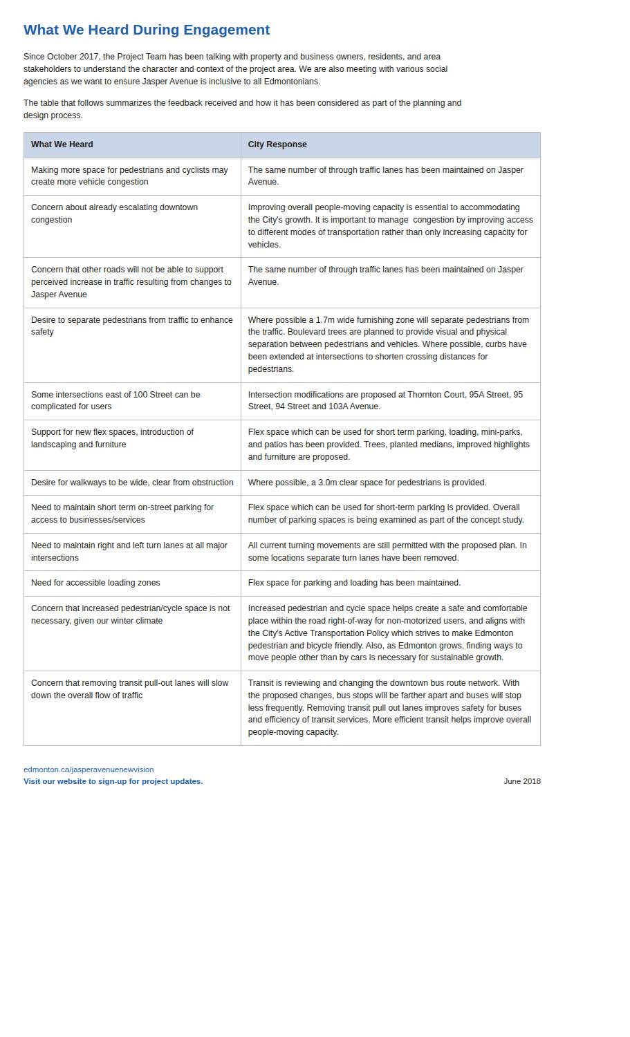What We Heard During Engagement
Since October 2017, the Project Team has been talking with property and business owners, residents, and area stakeholders to understand the character and context of the project area. We are also meeting with various social agencies as we want to ensure Jasper Avenue is inclusive to all Edmontonians.
The table that follows summarizes the feedback received and how it has been considered as part of the planning and design process.
| What We Heard | City Response |
| --- | --- |
| Making more space for pedestrians and cyclists may create more vehicle congestion | The same number of through traffic lanes has been maintained on Jasper Avenue. |
| Concern about already escalating downtown congestion | Improving overall people-moving capacity is essential to accommodating the City's growth. It is important to manage congestion by improving access to different modes of transportation rather than only increasing capacity for vehicles. |
| Concern that other roads will not be able to support perceived increase in traffic resulting from changes to Jasper Avenue | The same number of through traffic lanes has been maintained on Jasper Avenue. |
| Desire to separate pedestrians from traffic to enhance safety | Where possible a 1.7m wide furnishing zone will separate pedestrians from the traffic. Boulevard trees are planned to provide visual and physical separation between pedestrians and vehicles. Where possible, curbs have been extended at intersections to shorten crossing distances for pedestrians. |
| Some intersections east of 100 Street can be complicated for users | Intersection modifications are proposed at Thornton Court, 95A Street, 95 Street, 94 Street and 103A Avenue. |
| Support for new flex spaces, introduction of landscaping and furniture | Flex space which can be used for short term parking, loading, mini-parks, and patios has been provided. Trees, planted medians, improved highlights and furniture are proposed. |
| Desire for walkways to be wide, clear from obstruction | Where possible, a 3.0m clear space for pedestrians is provided. |
| Need to maintain short term on-street parking for access to businesses/services | Flex space which can be used for short-term parking is provided. Overall number of parking spaces is being examined as part of the concept study. |
| Need to maintain right and left turn lanes at all major intersections | All current turning movements are still permitted with the proposed plan. In some locations separate turn lanes have been removed. |
| Need for accessible loading zones | Flex space for parking and loading has been maintained. |
| Concern that increased pedestrian/cycle space is not necessary, given our winter climate | Increased pedestrian and cycle space helps create a safe and comfortable place within the road right-of-way for non-motorized users, and aligns with the City's Active Transportation Policy which strives to make Edmonton pedestrian and bicycle friendly. Also, as Edmonton grows, finding ways to move people other than by cars is necessary for sustainable growth. |
| Concern that removing transit pull-out lanes will slow down the overall flow of traffic | Transit is reviewing and changing the downtown bus route network. With the proposed changes, bus stops will be farther apart and buses will stop less frequently. Removing transit pull out lanes improves safety for buses and efficiency of transit services. More efficient transit helps improve overall people-moving capacity. |
edmonton.ca/jasperavenuenewvision
Visit our website to sign-up for project updates.
June 2018